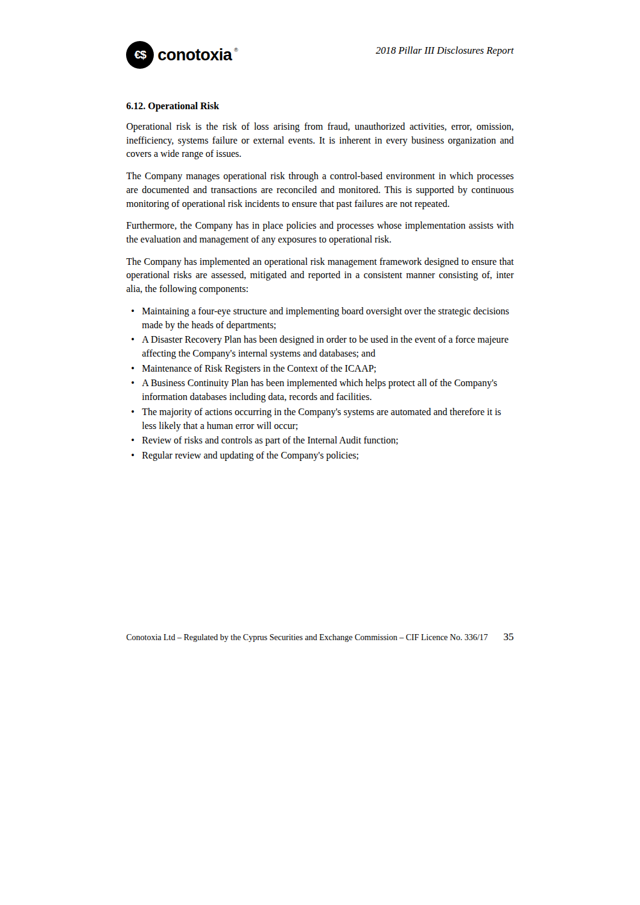€$
conotoxia®
2018 Pillar III Disclosures Report
6.12. Operational Risk
Operational risk is the risk of loss arising from fraud, unauthorized activities, error, omission, inefficiency, systems failure or external events. It is inherent in every business organization and covers a wide range of issues.
The Company manages operational risk through a control-based environment in which processes are documented and transactions are reconciled and monitored. This is supported by continuous monitoring of operational risk incidents to ensure that past failures are not repeated.
Furthermore, the Company has in place policies and processes whose implementation assists with the evaluation and management of any exposures to operational risk.
The Company has implemented an operational risk management framework designed to ensure that operational risks are assessed, mitigated and reported in a consistent manner consisting of, inter alia, the following components:
Maintaining a four-eye structure and implementing board oversight over the strategic decisions made by the heads of departments;
A Disaster Recovery Plan has been designed in order to be used in the event of a force majeure affecting the Company's internal systems and databases; and
Maintenance of Risk Registers in the Context of the ICAAP;
A Business Continuity Plan has been implemented which helps protect all of the Company's information databases including data, records and facilities.
The majority of actions occurring in the Company's systems are automated and therefore it is less likely that a human error will occur;
Review of risks and controls as part of the Internal Audit function;
Regular review and updating of the Company's policies;
Conotoxia Ltd – Regulated by the Cyprus Securities and Exchange Commission – CIF Licence No. 336/17
35